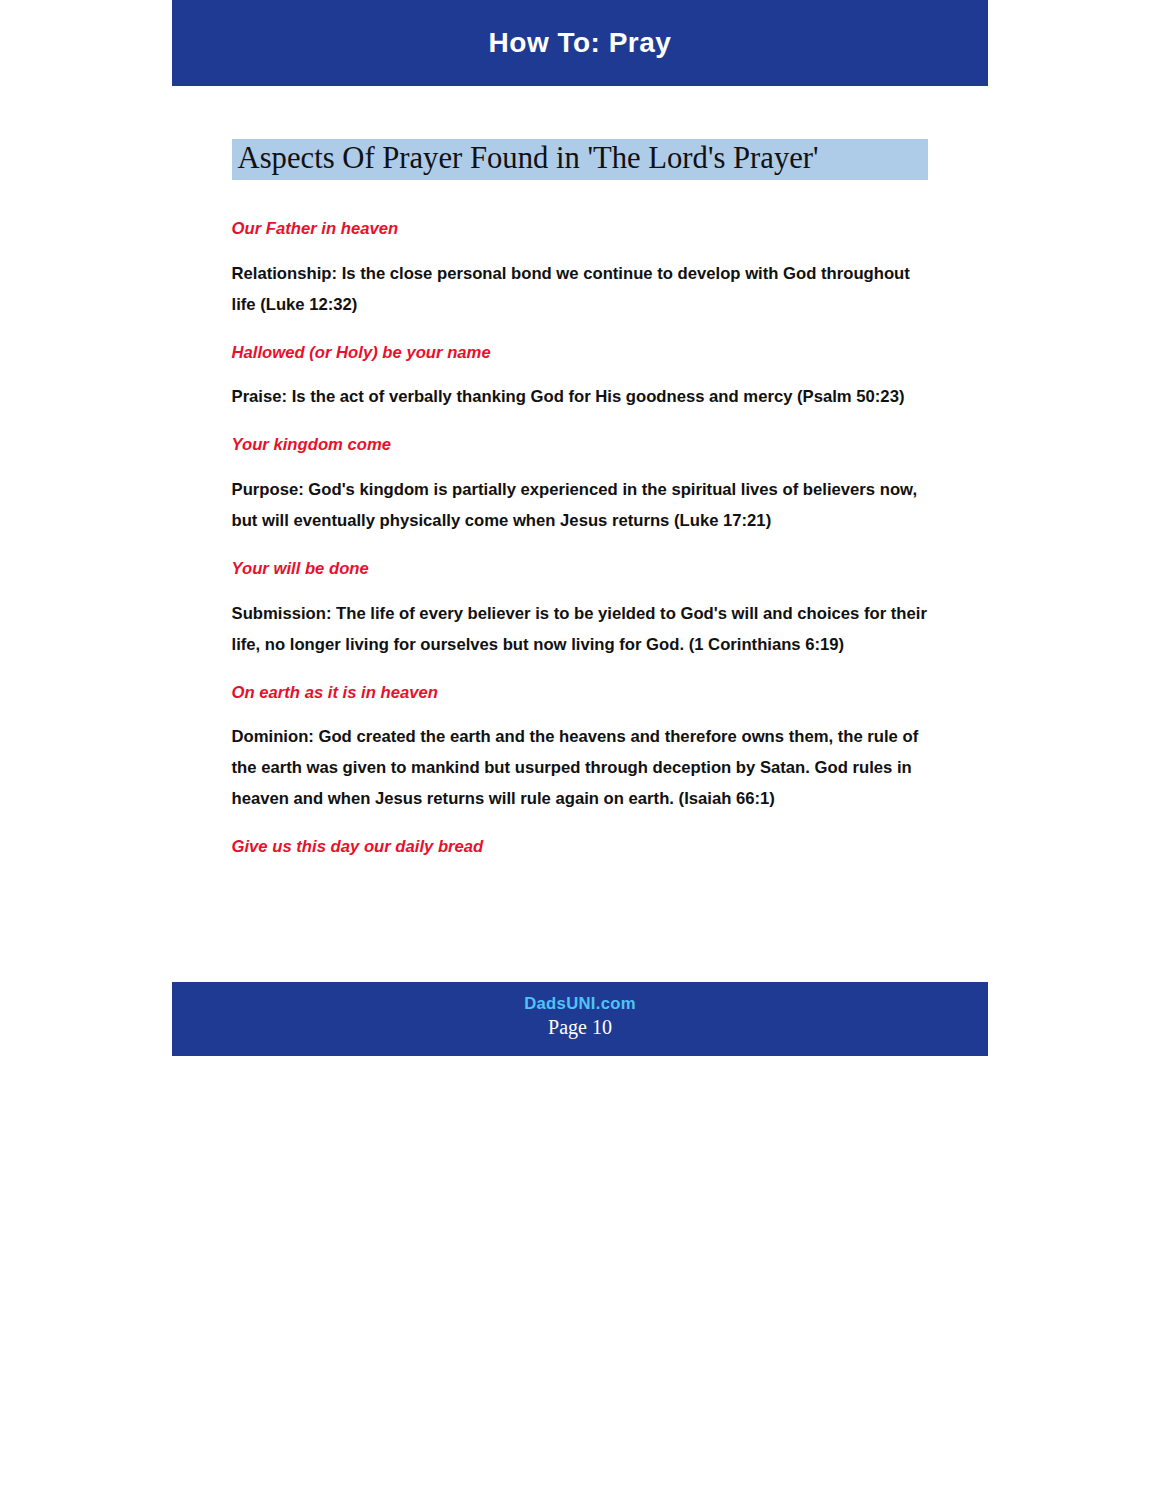How To: Pray
Aspects Of Prayer Found in 'The Lord's Prayer'
Our Father in heaven
Relationship: Is the close personal bond we continue to develop with God throughout life (Luke 12:32)
Hallowed (or Holy) be your name
Praise: Is the act of verbally thanking God for His goodness and mercy (Psalm 50:23)
Your kingdom come
Purpose: God's kingdom is partially experienced in the spiritual lives of believers now, but will eventually physically come when Jesus returns (Luke 17:21)
Your will be done
Submission: The life of every believer is to be yielded to God's will and choices for their life, no longer living for ourselves but now living for God. (1 Corinthians 6:19)
On earth as it is in heaven
Dominion: God created the earth and the heavens and therefore owns them, the rule of the earth was given to mankind but usurped through deception by Satan. God rules in heaven and when Jesus returns will rule again on earth. (Isaiah 66:1)
Give us this day our daily bread
DadsUNI.com
Page 10